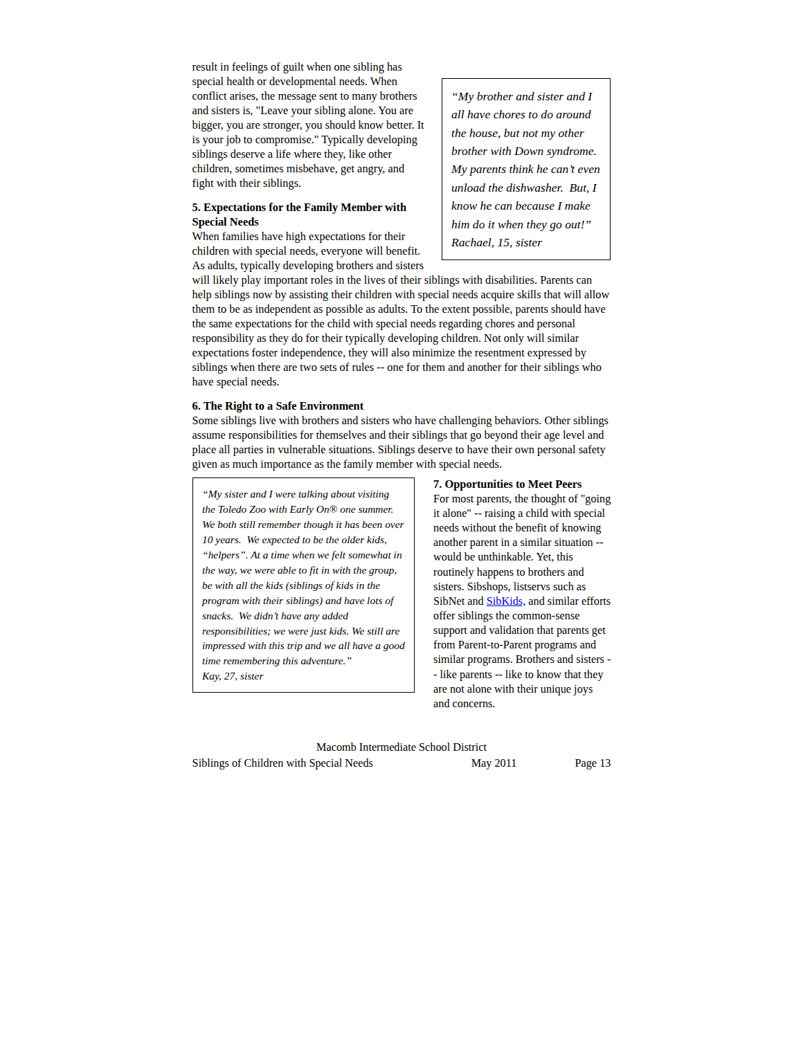“My brother and sister and I all have chores to do around the house, but not my other brother with Down syndrome. My parents think he can’t even unload the dishwasher. But, I know he can because I make him do it when they go out!”
Rachael, 15, sister
result in feelings of guilt when one sibling has special health or developmental needs. When conflict arises, the message sent to many brothers and sisters is, "Leave your sibling alone. You are bigger, you are stronger, you should know better. It is your job to compromise." Typically developing siblings deserve a life where they, like other children, sometimes misbehave, get angry, and fight with their siblings.
5. Expectations for the Family Member with Special Needs
When families have high expectations for their children with special needs, everyone will benefit. As adults, typically developing brothers and sisters will likely play important roles in the lives of their siblings with disabilities. Parents can help siblings now by assisting their children with special needs acquire skills that will allow them to be as independent as possible as adults. To the extent possible, parents should have the same expectations for the child with special needs regarding chores and personal responsibility as they do for their typically developing children. Not only will similar expectations foster independence, they will also minimize the resentment expressed by siblings when there are two sets of rules -- one for them and another for their siblings who have special needs.
6. The Right to a Safe Environment
Some siblings live with brothers and sisters who have challenging behaviors. Other siblings assume responsibilities for themselves and their siblings that go beyond their age level and place all parties in vulnerable situations. Siblings deserve to have their own personal safety given as much importance as the family member with special needs.
“My sister and I were talking about visiting the Toledo Zoo with Early On® one summer. We both still remember though it has been over 10 years. We expected to be the older kids, “helpers”. At a time when we felt somewhat in the way, we were able to fit in with the group, be with all the kids (siblings of kids in the program with their siblings) and have lots of snacks. We didn’t have any added responsibilities; we were just kids. We still are impressed with this trip and we all have a good time remembering this adventure.”
Kay, 27, sister
7. Opportunities to Meet Peers
For most parents, the thought of "going it alone" -- raising a child with special needs without the benefit of knowing another parent in a similar situation -- would be unthinkable. Yet, this routinely happens to brothers and sisters. Sibshops, listservs such as SibNet and SibKids, and similar efforts offer siblings the common-sense support and validation that parents get from Parent-to-Parent programs and similar programs. Brothers and sisters -- like parents -- like to know that they are not alone with their unique joys and concerns.
Macomb Intermediate School District
Siblings of Children with Special Needs May 2011 Page 13